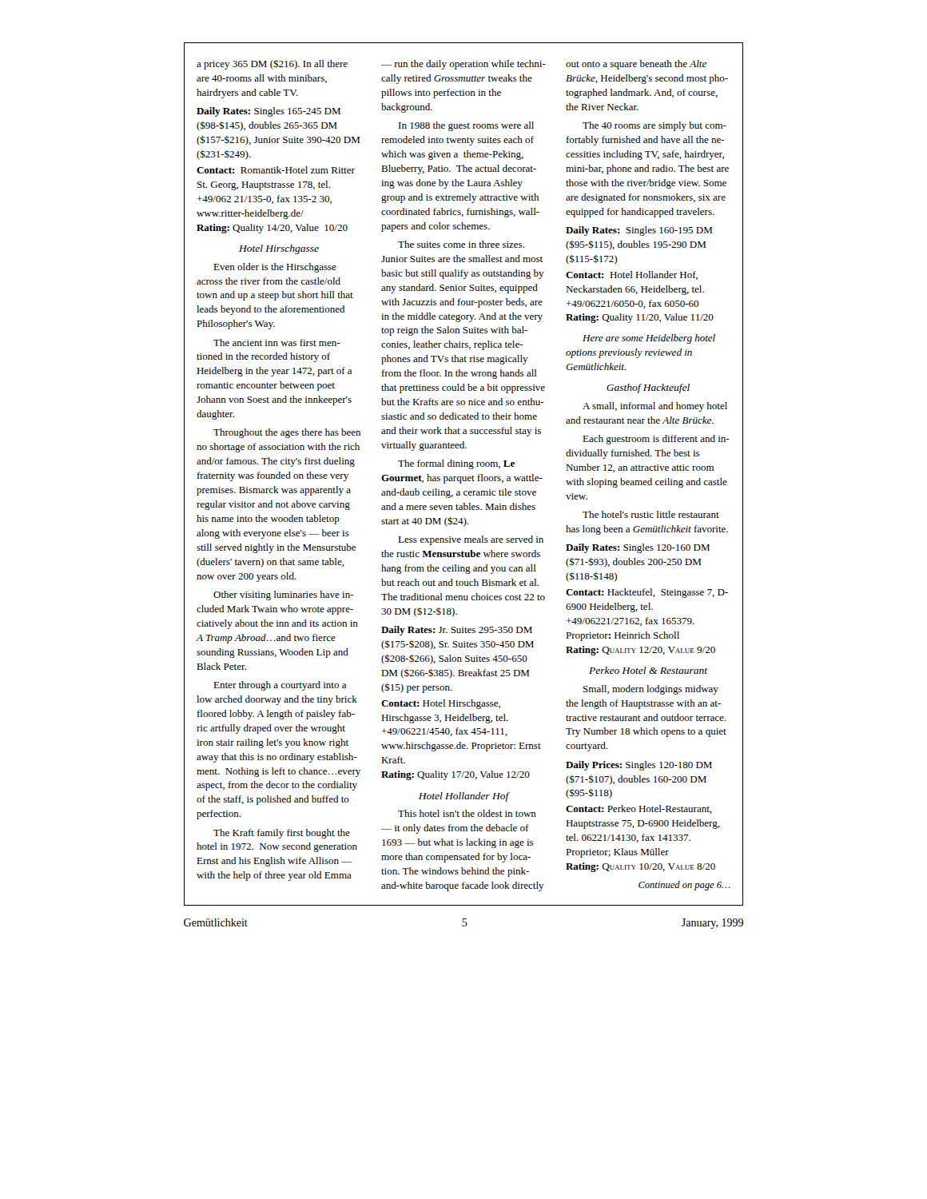a pricey 365 DM ($216). In all there are 40-rooms all with minibars, hairdryers and cable TV.
Daily Rates: Singles 165-245 DM ($98-$145), doubles 265-365 DM ($157-$216), Junior Suite 390-420 DM ($231-$249).
Contact: Romantik-Hotel zum Ritter St. Georg, Hauptstrasse 178, tel. +49/062 21/135-0, fax 135-2 30, www.ritter-heidelberg.de/
Rating: Quality 14/20, Value 10/20
Hotel Hirschgasse
Even older is the Hirschgasse across the river from the castle/old town and up a steep but short hill that leads beyond to the aforementioned Philosopher's Way.
The ancient inn was first mentioned in the recorded history of Heidelberg in the year 1472, part of a romantic encounter between poet Johann von Soest and the innkeeper's daughter.
Throughout the ages there has been no shortage of association with the rich and/or famous. The city's first dueling fraternity was founded on these very premises. Bismarck was apparently a regular visitor and not above carving his name into the wooden tabletop along with everyone else's — beer is still served nightly in the Mensurstube (duelers' tavern) on that same table, now over 200 years old.
Other visiting luminaries have included Mark Twain who wrote appreciatively about the inn and its action in A Tramp Abroad…and two fierce sounding Russians, Wooden Lip and Black Peter.
Enter through a courtyard into a low arched doorway and the tiny brick floored lobby. A length of paisley fabric artfully draped over the wrought iron stair railing let's you know right away that this is no ordinary establishment. Nothing is left to chance…every aspect, from the decor to the cordiality of the staff, is polished and buffed to perfection.
The Kraft family first bought the hotel in 1972. Now second generation Ernst and his English wife Allison — with the help of three year old Emma — run the daily operation while technically retired Grossmutter tweaks the pillows into perfection in the background.
In 1988 the guest rooms were all remodeled into twenty suites each of which was given a theme-Peking, Blueberry, Patio. The actual decorating was done by the Laura Ashley group and is extremely attractive with coordinated fabrics, furnishings, wallpapers and color schemes.
The suites come in three sizes. Junior Suites are the smallest and most basic but still qualify as outstanding by any standard. Senior Suites, equipped with Jacuzzis and four-poster beds, are in the middle category. And at the very top reign the Salon Suites with balconies, leather chairs, replica telephones and TVs that rise magically from the floor. In the wrong hands all that prettiness could be a bit oppressive but the Krafts are so nice and so enthusiastic and so dedicated to their home and their work that a successful stay is virtually guaranteed.
The formal dining room, Le Gourmet, has parquet floors, a wattle-and-daub ceiling, a ceramic tile stove and a mere seven tables. Main dishes start at 40 DM ($24).
Less expensive meals are served in the rustic Mensurstube where swords hang from the ceiling and you can all but reach out and touch Bismark et al. The traditional menu choices cost 22 to 30 DM ($12-$18).
Daily Rates: Jr. Suites 295-350 DM ($175-$208), Sr. Suites 350-450 DM ($208-$266), Salon Suites 450-650 DM ($266-$385). Breakfast 25 DM ($15) per person.
Contact: Hotel Hirschgasse, Hirschgasse 3, Heidelberg, tel. +49/06221/4540, fax 454-111, www.hirschgasse.de. Proprietor: Ernst Kraft.
Rating: Quality 17/20, Value 12/20
Hotel Hollander Hof
This hotel isn't the oldest in town — it only dates from the debacle of 1693 — but what is lacking in age is more than compensated for by location. The windows behind the pink-and-white baroque facade look directly out onto a square beneath the Alte Brücke, Heidelberg's second most photographed landmark. And, of course, the River Neckar.
The 40 rooms are simply but comfortably furnished and have all the necessities including TV, safe, hairdryer, mini-bar, phone and radio. The best are those with the river/bridge view. Some are designated for nonsmokers, six are equipped for handicapped travelers.
Daily Rates: Singles 160-195 DM ($95-$115), doubles 195-290 DM ($115-$172)
Contact: Hotel Hollander Hof, Neckarstaden 66, Heidelberg, tel. +49/06221/6050-0, fax 6050-60
Rating: Quality 11/20, Value 11/20
Here are some Heidelberg hotel options previously reviewed in Gemütlichkeit.
Gasthof Hackteufel
A small, informal and homey hotel and restaurant near the Alte Brücke.
Each guestroom is different and individually furnished. The best is Number 12, an attractive attic room with sloping beamed ceiling and castle view.
The hotel's rustic little restaurant has long been a Gemütlichkeit favorite.
Daily Rates: Singles 120-160 DM ($71-$93), doubles 200-250 DM ($118-$148)
Contact: Hackteufel, Steingasse 7, D-6900 Heidelberg, tel. +49/06221/27162, fax 165379. Proprietor: Heinrich Scholl
Rating: Quality 12/20, Value 9/20
Perkeo Hotel & Restaurant
Small, modern lodgings midway the length of Hauptstrasse with an attractive restaurant and outdoor terrace. Try Number 18 which opens to a quiet courtyard.
Daily Prices: Singles 120-180 DM ($71-$107), doubles 160-200 DM ($95-$118)
Contact: Perkeo Hotel-Restaurant, Hauptstrasse 75, D-6900 Heidelberg, tel. 06221/14130, fax 141337. Proprietor; Klaus Müller
Rating: Quality 10/20, Value 8/20
Continued on page 6…
Gemütlichkeit
5
January, 1999